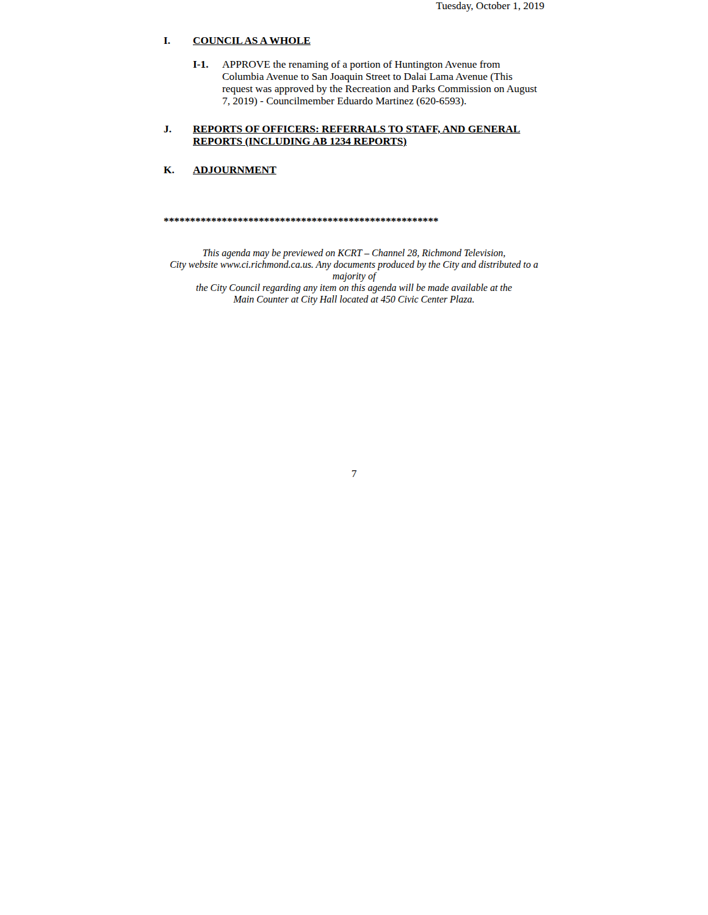Tuesday, October 1, 2019
I.
COUNCIL AS A WHOLE
I-1.
APPROVE the renaming of a portion of Huntington Avenue from Columbia Avenue to San Joaquin Street to Dalai Lama Avenue (This request was approved by the Recreation and Parks Commission on August 7, 2019) - Councilmember Eduardo Martinez (620-6593).
J.
REPORTS OF OFFICERS: REFERRALS TO STAFF, AND GENERAL REPORTS (INCLUDING AB 1234 REPORTS)
K.
ADJOURNMENT
****************************************************
This agenda may be previewed on KCRT – Channel 28, Richmond Television,
City website www.ci.richmond.ca.us. Any documents produced by the City and distributed to a majority of
the City Council regarding any item on this agenda will be made available at the
Main Counter at City Hall located at 450 Civic Center Plaza.
7